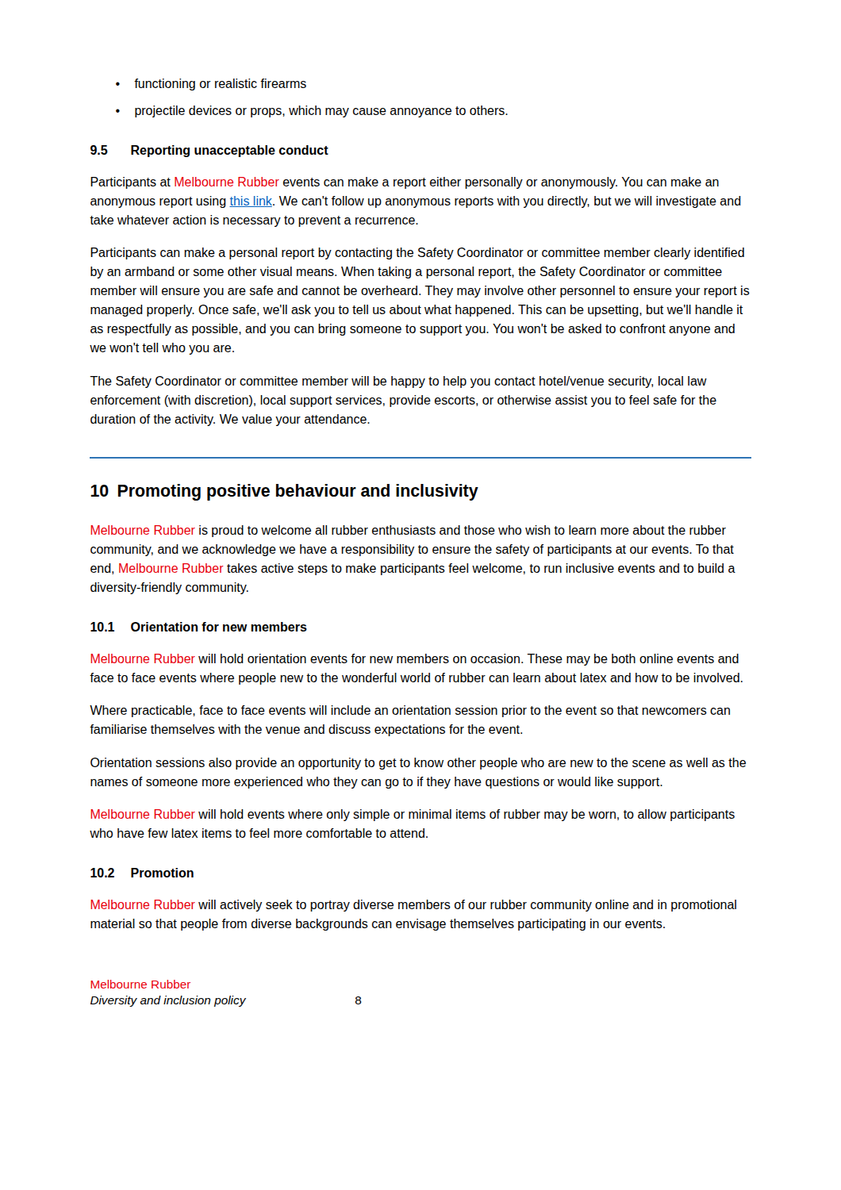functioning or realistic firearms
projectile devices or props, which may cause annoyance to others.
9.5 Reporting unacceptable conduct
Participants at Melbourne Rubber events can make a report either personally or anonymously. You can make an anonymous report using this link. We can't follow up anonymous reports with you directly, but we will investigate and take whatever action is necessary to prevent a recurrence.
Participants can make a personal report by contacting the Safety Coordinator or committee member clearly identified by an armband or some other visual means. When taking a personal report, the Safety Coordinator or committee member will ensure you are safe and cannot be overheard. They may involve other personnel to ensure your report is managed properly. Once safe, we'll ask you to tell us about what happened. This can be upsetting, but we'll handle it as respectfully as possible, and you can bring someone to support you. You won't be asked to confront anyone and we won't tell who you are.
The Safety Coordinator or committee member will be happy to help you contact hotel/venue security, local law enforcement (with discretion), local support services, provide escorts, or otherwise assist you to feel safe for the duration of the activity. We value your attendance.
10 Promoting positive behaviour and inclusivity
Melbourne Rubber is proud to welcome all rubber enthusiasts and those who wish to learn more about the rubber community, and we acknowledge we have a responsibility to ensure the safety of participants at our events. To that end, Melbourne Rubber takes active steps to make participants feel welcome, to run inclusive events and to build a diversity-friendly community.
10.1 Orientation for new members
Melbourne Rubber will hold orientation events for new members on occasion. These may be both online events and face to face events where people new to the wonderful world of rubber can learn about latex and how to be involved.
Where practicable, face to face events will include an orientation session prior to the event so that newcomers can familiarise themselves with the venue and discuss expectations for the event.
Orientation sessions also provide an opportunity to get to know other people who are new to the scene as well as the names of someone more experienced who they can go to if they have questions or would like support.
Melbourne Rubber will hold events where only simple or minimal items of rubber may be worn, to allow participants who have few latex items to feel more comfortable to attend.
10.2 Promotion
Melbourne Rubber will actively seek to portray diverse members of our rubber community online and in promotional material so that people from diverse backgrounds can envisage themselves participating in our events.
Melbourne Rubber
Diversity and inclusion policy8